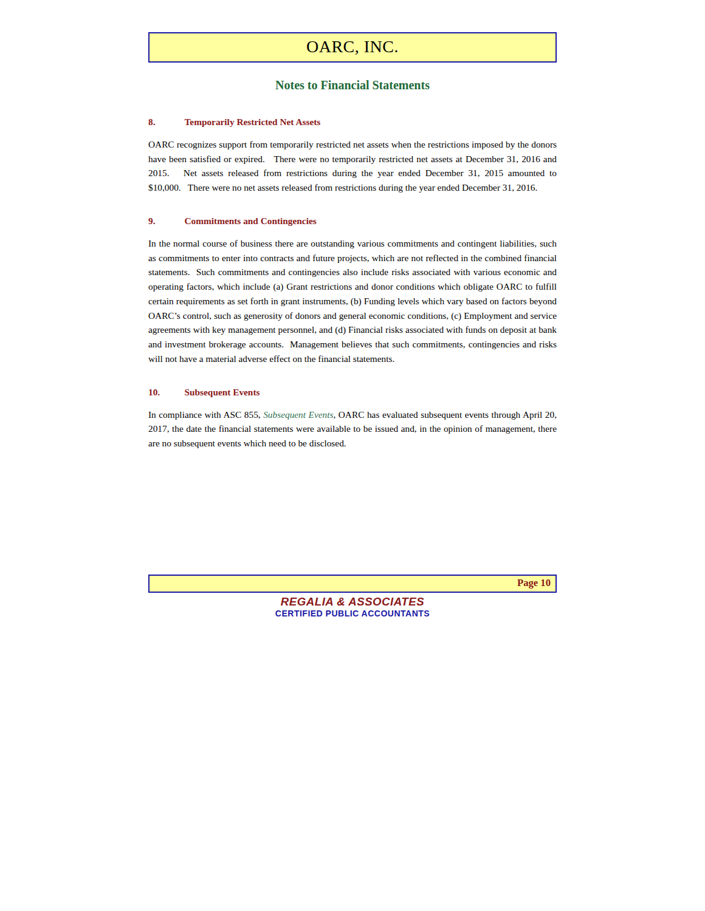OARC, INC.
Notes to Financial Statements
8. Temporarily Restricted Net Assets
OARC recognizes support from temporarily restricted net assets when the restrictions imposed by the donors have been satisfied or expired. There were no temporarily restricted net assets at December 31, 2016 and 2015. Net assets released from restrictions during the year ended December 31, 2015 amounted to $10,000. There were no net assets released from restrictions during the year ended December 31, 2016.
9. Commitments and Contingencies
In the normal course of business there are outstanding various commitments and contingent liabilities, such as commitments to enter into contracts and future projects, which are not reflected in the combined financial statements. Such commitments and contingencies also include risks associated with various economic and operating factors, which include (a) Grant restrictions and donor conditions which obligate OARC to fulfill certain requirements as set forth in grant instruments, (b) Funding levels which vary based on factors beyond OARC’s control, such as generosity of donors and general economic conditions, (c) Employment and service agreements with key management personnel, and (d) Financial risks associated with funds on deposit at bank and investment brokerage accounts. Management believes that such commitments, contingencies and risks will not have a material adverse effect on the financial statements.
10. Subsequent Events
In compliance with ASC 855, Subsequent Events, OARC has evaluated subsequent events through April 20, 2017, the date the financial statements were available to be issued and, in the opinion of management, there are no subsequent events which need to be disclosed.
Page 10
REGALIA & ASSOCIATES
CERTIFIED PUBLIC ACCOUNTANTS